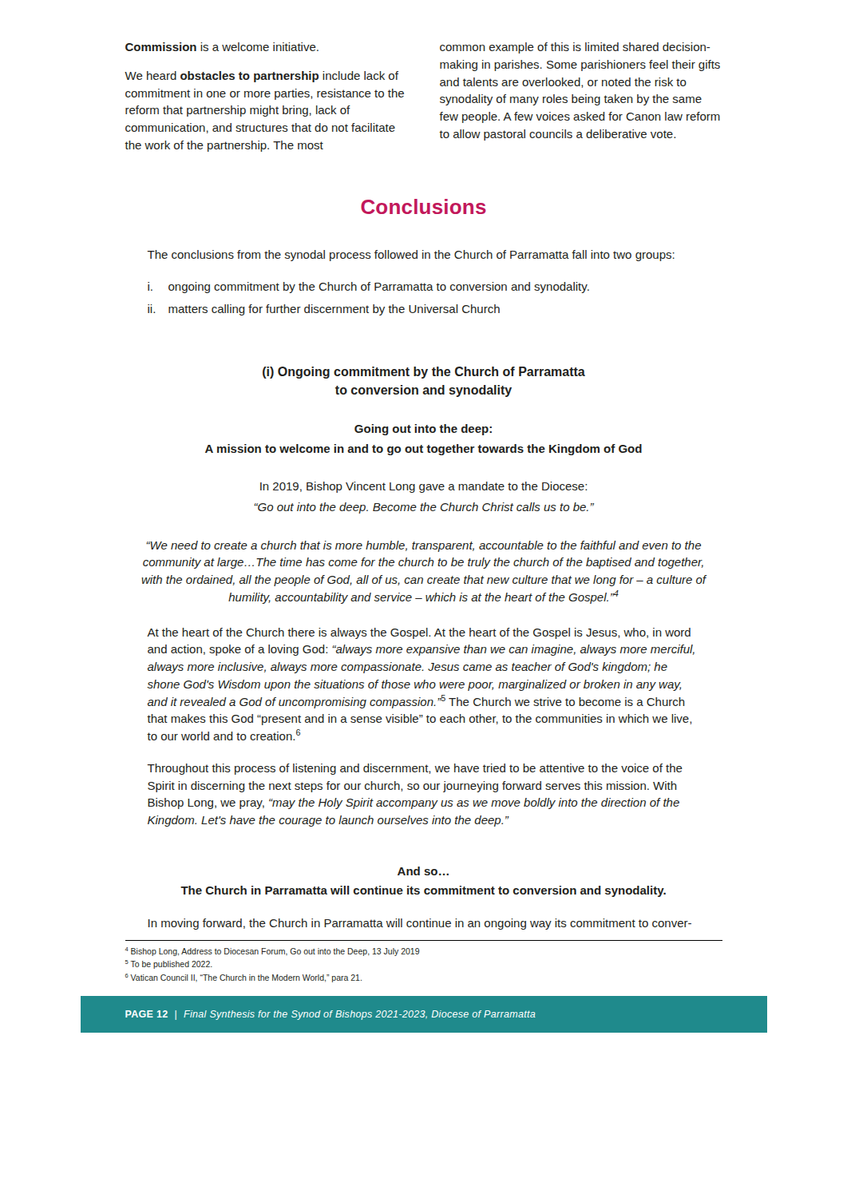Commission is a welcome initiative.
We heard obstacles to partnership include lack of commitment in one or more parties, resistance to the reform that partnership might bring, lack of communication, and structures that do not facilitate the work of the partnership. The most
common example of this is limited shared decision-making in parishes. Some parishioners feel their gifts and talents are overlooked, or noted the risk to synodality of many roles being taken by the same few people. A few voices asked for Canon law reform to allow pastoral councils a deliberative vote.
Conclusions
The conclusions from the synodal process followed in the Church of Parramatta fall into two groups:
i. ongoing commitment by the Church of Parramatta to conversion and synodality.
ii. matters calling for further discernment by the Universal Church
(i) Ongoing commitment by the Church of Parramatta
to conversion and synodality
Going out into the deep:
A mission to welcome in and to go out together towards the Kingdom of God
In 2019, Bishop Vincent Long gave a mandate to the Diocese:
“Go out into the deep. Become the Church Christ calls us to be.”
“We need to create a church that is more humble, transparent, accountable to the faithful and even to the community at large…The time has come for the church to be truly the church of the baptised and together, with the ordained, all the people of God, all of us, can create that new culture that we long for – a culture of humility, accountability and service – which is at the heart of the Gospel.”4
At the heart of the Church there is always the Gospel. At the heart of the Gospel is Jesus, who, in word and action, spoke of a loving God: “always more expansive than we can imagine, always more merciful, always more inclusive, always more compassionate. Jesus came as teacher of God's kingdom; he shone God's Wisdom upon the situations of those who were poor, marginalized or broken in any way, and it revealed a God of uncompromising compassion.”5 The Church we strive to become is a Church that makes this God “present and in a sense visible” to each other, to the communities in which we live, to our world and to creation.6
Throughout this process of listening and discernment, we have tried to be attentive to the voice of the Spirit in discerning the next steps for our church, so our journeying forward serves this mission. With Bishop Long, we pray, “may the Holy Spirit accompany us as we move boldly into the direction of the Kingdom. Let's have the courage to launch ourselves into the deep.”
And so…
The Church in Parramatta will continue its commitment to conversion and synodality.
In moving forward, the Church in Parramatta will continue in an ongoing way its commitment to conver-
4 Bishop Long, Address to Diocesan Forum, Go out into the Deep, 13 July 2019
5 To be published 2022.
6 Vatican Council II, “The Church in the Modern World,” para 21.
PAGE 12|Final Synthesis for the Synod of Bishops 2021-2023, Diocese of Parramatta